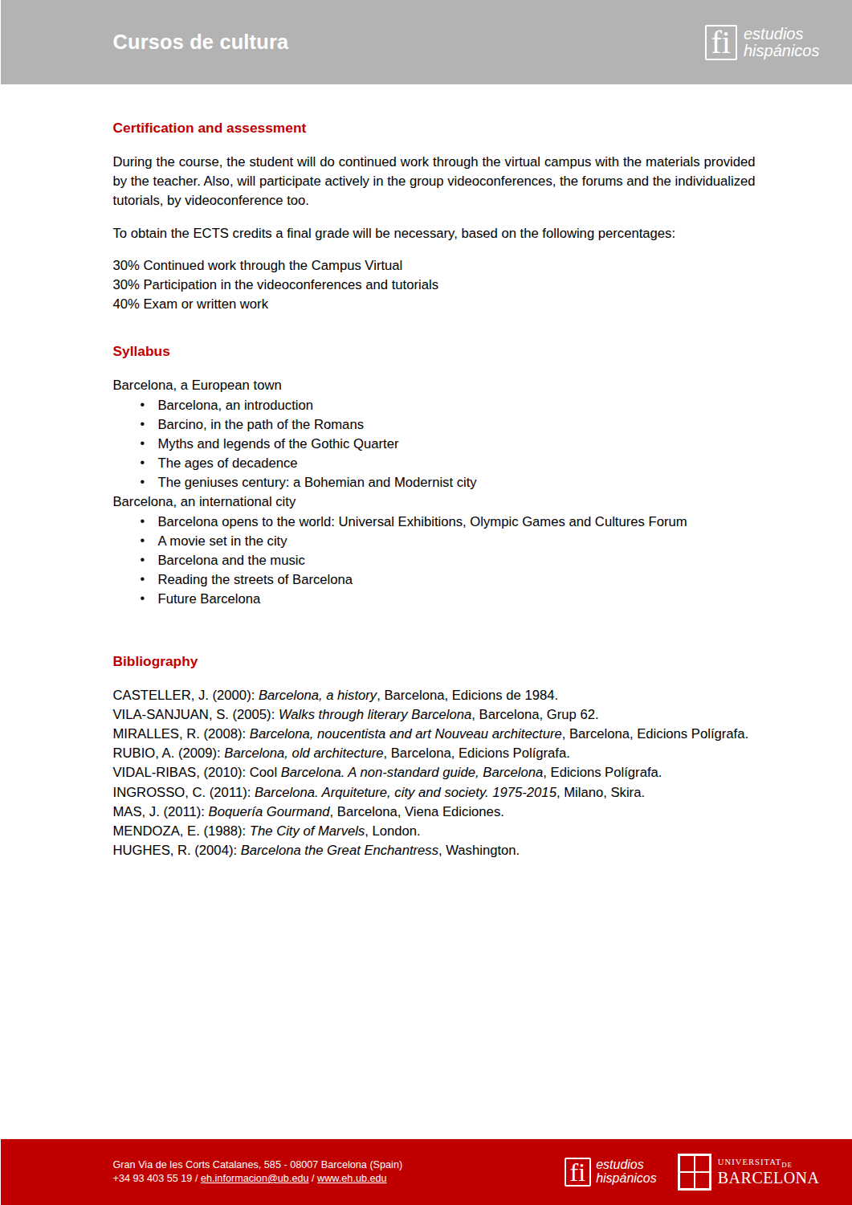Cursos de cultura
fi estudios hispánicos
Certification and assessment
During the course, the student will do continued work through the virtual campus with the materials provided by the teacher. Also, will participate actively in the group videoconferences, the forums and the individualized tutorials, by videoconference too.
To obtain the ECTS credits a final grade will be necessary, based on the following percentages:
30% Continued work through the Campus Virtual
30% Participation in the videoconferences and tutorials
40% Exam or written work
Syllabus
Barcelona, a European town
Barcelona, an introduction
Barcino, in the path of the Romans
Myths and legends of the Gothic Quarter
The ages of decadence
The geniuses century: a Bohemian and Modernist city
Barcelona, an international city
Barcelona opens to the world: Universal Exhibitions, Olympic Games and Cultures Forum
A movie set in the city
Barcelona and the music
Reading the streets of Barcelona
Future Barcelona
Bibliography
CASTELLER, J. (2000): Barcelona, a history, Barcelona, Edicions de 1984.
VILA-SANJUAN, S. (2005): Walks through literary Barcelona, Barcelona, Grup 62.
MIRALLES, R. (2008): Barcelona, noucentista and art Nouveau architecture, Barcelona, Edicions Polígrafa.
RUBIO, A. (2009): Barcelona, old architecture, Barcelona, Edicions Polígrafa.
VIDAL-RIBAS, (2010): Cool Barcelona. A non-standard guide, Barcelona, Edicions Polígrafa.
INGROSSO, C. (2011): Barcelona. Arquiteture, city and society. 1975-2015, Milano, Skira.
MAS, J. (2011): Boquería Gourmand, Barcelona, Viena Ediciones.
MENDOZA, E. (1988): The City of Marvels, London.
HUGHES, R. (2004): Barcelona the Great Enchantress, Washington.
Gran Via de les Corts Catalanes, 585 - 08007 Barcelona (Spain)
+34 93 403 55 19 / eh.informacion@ub.edu / www.eh.ub.edu
fi estudios
hispánicos
UNIVERSITATDE BARCELONA